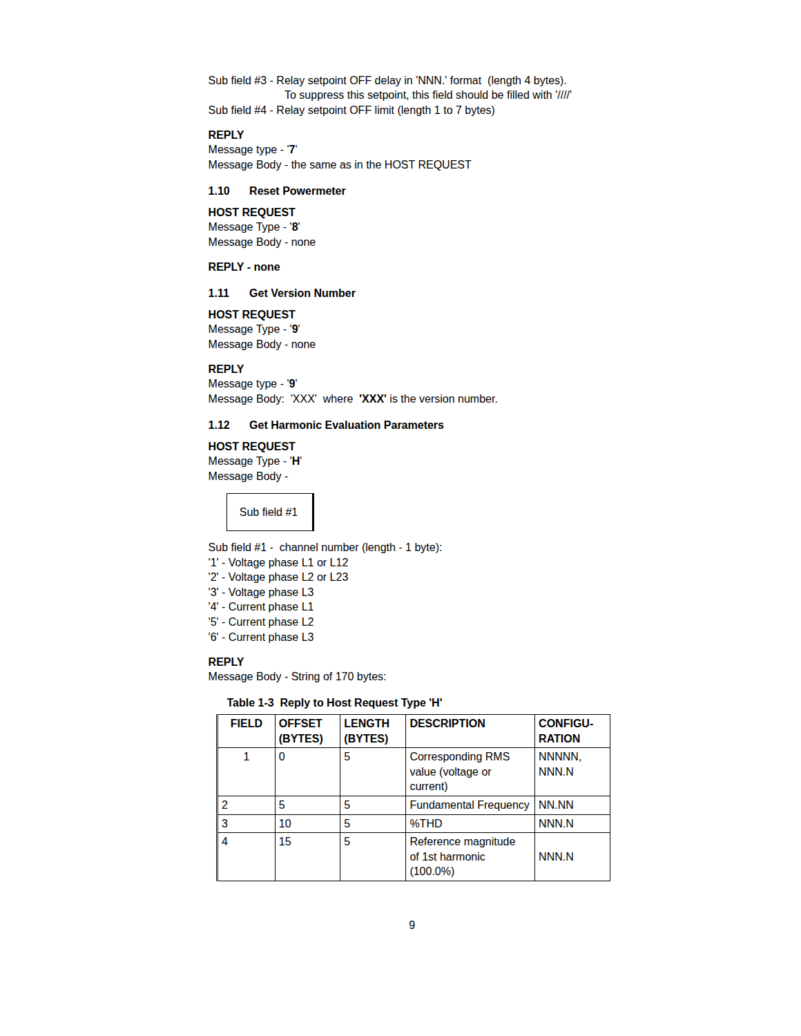Sub field #3 - Relay setpoint OFF delay in 'NNN.' format (length 4 bytes).
To suppress this setpoint, this field should be filled with '////'
Sub field #4 - Relay setpoint OFF limit (length 1 to 7 bytes)
REPLY
Message type - '7'
Message Body - the same as in the HOST REQUEST
1.10 Reset Powermeter
HOST REQUEST
Message Type - '8'
Message Body - none
REPLY - none
1.11 Get Version Number
HOST REQUEST
Message Type - '9'
Message Body - none
REPLY
Message type - '9'
Message Body: 'XXX' where 'XXX' is the version number.
1.12 Get Harmonic Evaluation Parameters
HOST REQUEST
Message Type - 'H'
Message Body -
Sub field #1
Sub field #1 - channel number (length - 1 byte):
'1' - Voltage phase L1 or L12
'2' - Voltage phase L2 or L23
'3' - Voltage phase L3
'4' - Current phase L1
'5' - Current phase L2
'6' - Current phase L3
REPLY
Message Body - String of 170 bytes:
Table 1-3 Reply to Host Request Type 'H'
| FIELD | OFFSET (BYTES) | LENGTH (BYTES) | DESCRIPTION | CONFIGU- RATION |
| --- | --- | --- | --- | --- |
| 1 | 0 | 5 | Corresponding RMS value (voltage or current) | NNNNN, NNN.N |
| 2 | 5 | 5 | Fundamental Frequency | NN.NN |
| 3 | 10 | 5 | %THD | NNN.N |
| 4 | 15 | 5 | Reference magnitude of 1st harmonic (100.0%) | NNN.N |
9